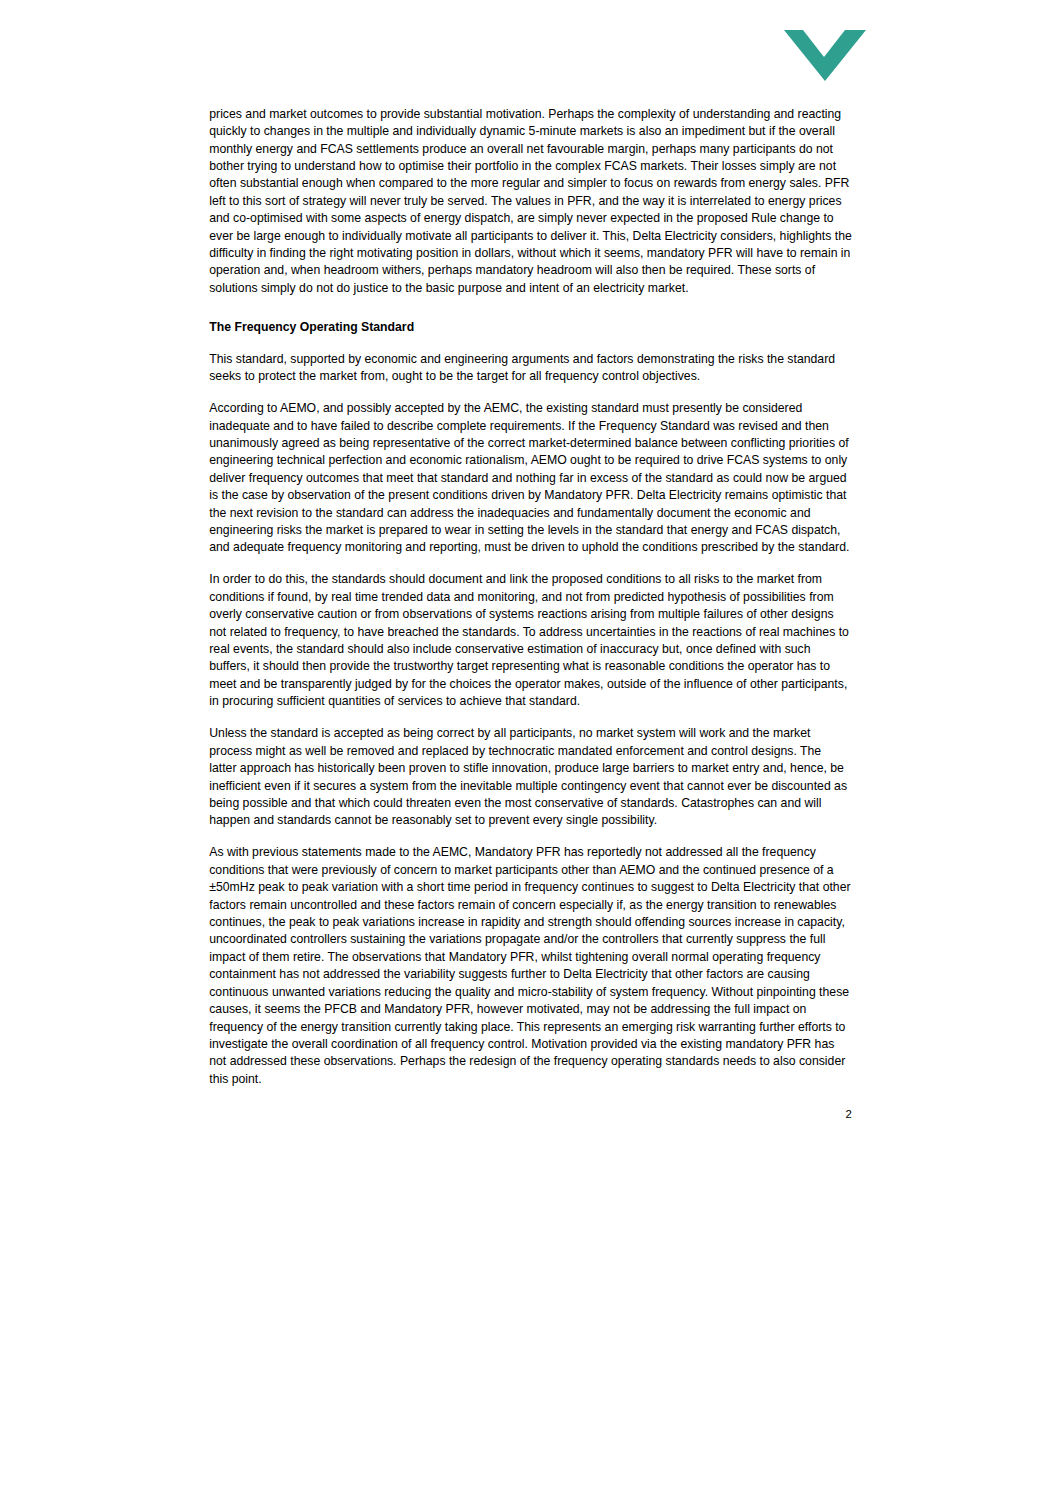prices and market outcomes to provide substantial motivation. Perhaps the complexity of understanding and reacting quickly to changes in the multiple and individually dynamic 5-minute markets is also an impediment but if the overall monthly energy and FCAS settlements produce an overall net favourable margin, perhaps many participants do not bother trying to understand how to optimise their portfolio in the complex FCAS markets. Their losses simply are not often substantial enough when compared to the more regular and simpler to focus on rewards from energy sales. PFR left to this sort of strategy will never truly be served. The values in PFR, and the way it is interrelated to energy prices and co-optimised with some aspects of energy dispatch, are simply never expected in the proposed Rule change to ever be large enough to individually motivate all participants to deliver it. This, Delta Electricity considers, highlights the difficulty in finding the right motivating position in dollars, without which it seems, mandatory PFR will have to remain in operation and, when headroom withers, perhaps mandatory headroom will also then be required. These sorts of solutions simply do not do justice to the basic purpose and intent of an electricity market.
The Frequency Operating Standard
This standard, supported by economic and engineering arguments and factors demonstrating the risks the standard seeks to protect the market from, ought to be the target for all frequency control objectives.
According to AEMO, and possibly accepted by the AEMC, the existing standard must presently be considered inadequate and to have failed to describe complete requirements. If the Frequency Standard was revised and then unanimously agreed as being representative of the correct market-determined balance between conflicting priorities of engineering technical perfection and economic rationalism, AEMO ought to be required to drive FCAS systems to only deliver frequency outcomes that meet that standard and nothing far in excess of the standard as could now be argued is the case by observation of the present conditions driven by Mandatory PFR. Delta Electricity remains optimistic that the next revision to the standard can address the inadequacies and fundamentally document the economic and engineering risks the market is prepared to wear in setting the levels in the standard that energy and FCAS dispatch, and adequate frequency monitoring and reporting, must be driven to uphold the conditions prescribed by the standard.
In order to do this, the standards should document and link the proposed conditions to all risks to the market from conditions if found, by real time trended data and monitoring, and not from predicted hypothesis of possibilities from overly conservative caution or from observations of systems reactions arising from multiple failures of other designs not related to frequency, to have breached the standards. To address uncertainties in the reactions of real machines to real events, the standard should also include conservative estimation of inaccuracy but, once defined with such buffers, it should then provide the trustworthy target representing what is reasonable conditions the operator has to meet and be transparently judged by for the choices the operator makes, outside of the influence of other participants, in procuring sufficient quantities of services to achieve that standard.
Unless the standard is accepted as being correct by all participants, no market system will work and the market process might as well be removed and replaced by technocratic mandated enforcement and control designs. The latter approach has historically been proven to stifle innovation, produce large barriers to market entry and, hence, be inefficient even if it secures a system from the inevitable multiple contingency event that cannot ever be discounted as being possible and that which could threaten even the most conservative of standards. Catastrophes can and will happen and standards cannot be reasonably set to prevent every single possibility.
As with previous statements made to the AEMC, Mandatory PFR has reportedly not addressed all the frequency conditions that were previously of concern to market participants other than AEMO and the continued presence of a ±50mHz peak to peak variation with a short time period in frequency continues to suggest to Delta Electricity that other factors remain uncontrolled and these factors remain of concern especially if, as the energy transition to renewables continues, the peak to peak variations increase in rapidity and strength should offending sources increase in capacity, uncoordinated controllers sustaining the variations propagate and/or the controllers that currently suppress the full impact of them retire. The observations that Mandatory PFR, whilst tightening overall normal operating frequency containment has not addressed the variability suggests further to Delta Electricity that other factors are causing continuous unwanted variations reducing the quality and micro-stability of system frequency. Without pinpointing these causes, it seems the PFCB and Mandatory PFR, however motivated, may not be addressing the full impact on frequency of the energy transition currently taking place. This represents an emerging risk warranting further efforts to investigate the overall coordination of all frequency control. Motivation provided via the existing mandatory PFR has not addressed these observations. Perhaps the redesign of the frequency operating standards needs to also consider this point.
2